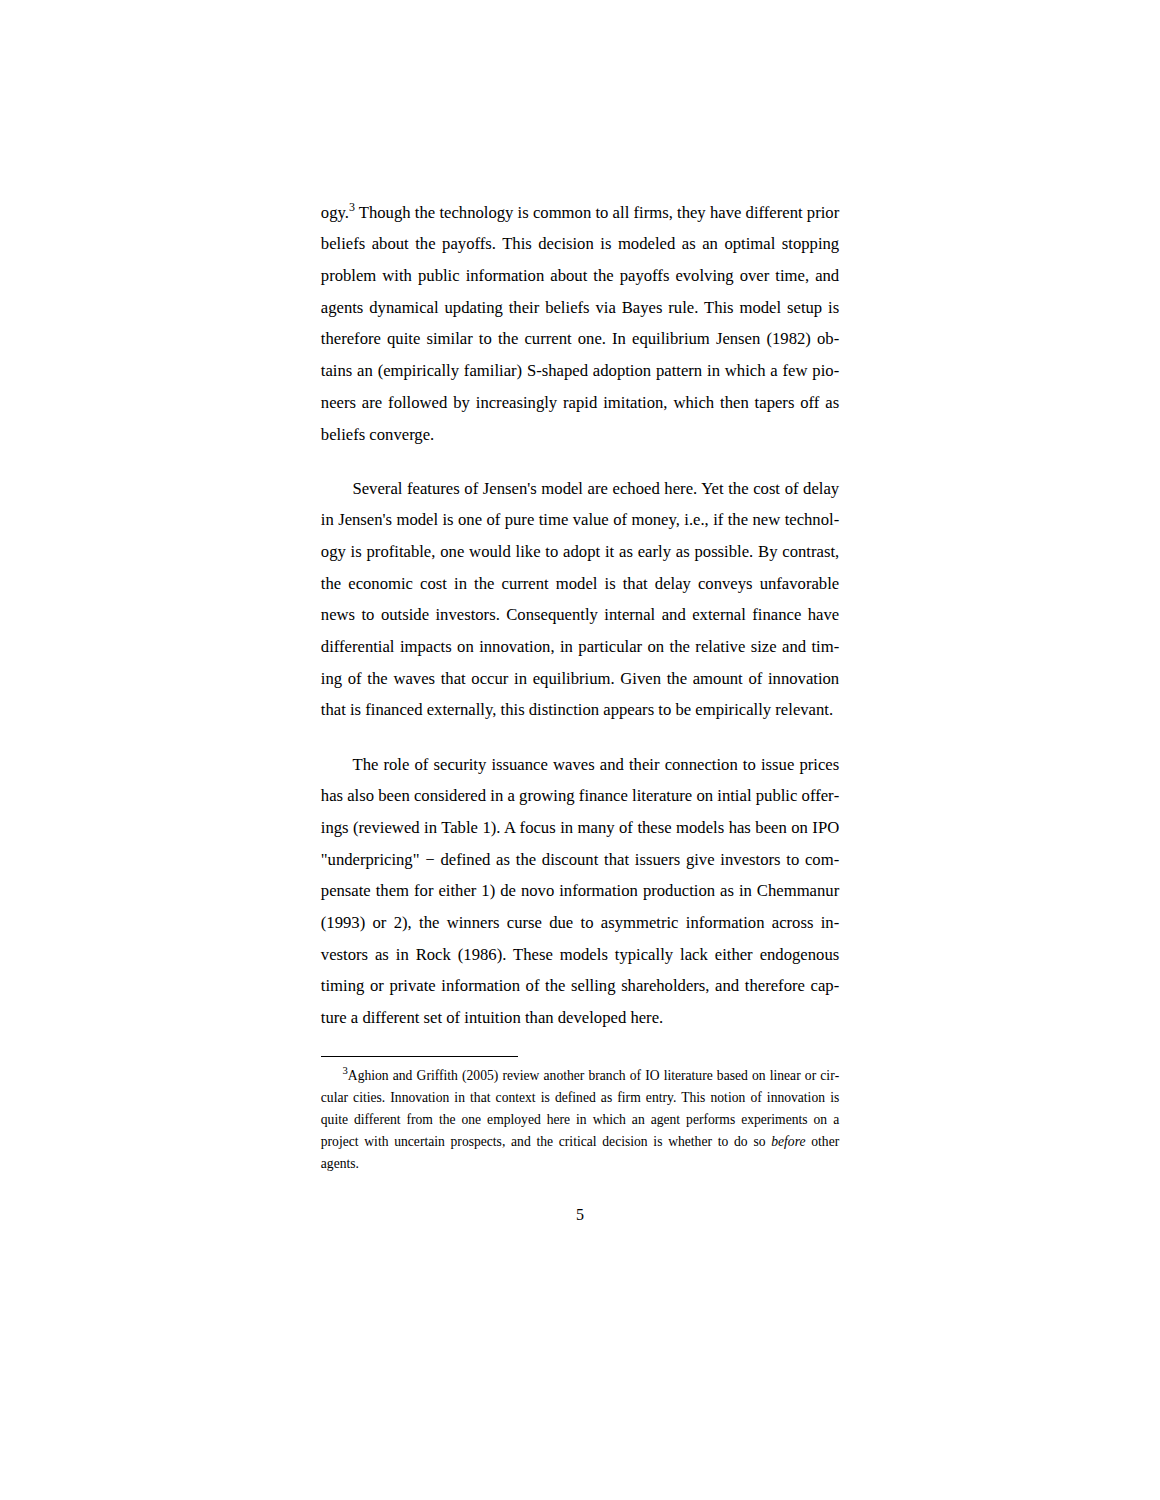ogy.3 Though the technology is common to all firms, they have different prior beliefs about the payoffs. This decision is modeled as an optimal stopping problem with public information about the payoffs evolving over time, and agents dynamical updating their beliefs via Bayes rule. This model setup is therefore quite similar to the current one. In equilibrium Jensen (1982) obtains an (empirically familiar) S-shaped adoption pattern in which a few pioneers are followed by increasingly rapid imitation, which then tapers off as beliefs converge.
Several features of Jensen's model are echoed here. Yet the cost of delay in Jensen's model is one of pure time value of money, i.e., if the new technology is profitable, one would like to adopt it as early as possible. By contrast, the economic cost in the current model is that delay conveys unfavorable news to outside investors. Consequently internal and external finance have differential impacts on innovation, in particular on the relative size and timing of the waves that occur in equilibrium. Given the amount of innovation that is financed externally, this distinction appears to be empirically relevant.
The role of security issuance waves and their connection to issue prices has also been considered in a growing finance literature on intial public offerings (reviewed in Table 1). A focus in many of these models has been on IPO "underpricing" − defined as the discount that issuers give investors to compensate them for either 1) de novo information production as in Chemmanur (1993) or 2), the winners curse due to asymmetric information across investors as in Rock (1986). These models typically lack either endogenous timing or private information of the selling shareholders, and therefore capture a different set of intuition than developed here.
3Aghion and Griffith (2005) review another branch of IO literature based on linear or circular cities. Innovation in that context is defined as firm entry. This notion of innovation is quite different from the one employed here in which an agent performs experiments on a project with uncertain prospects, and the critical decision is whether to do so before other agents.
5